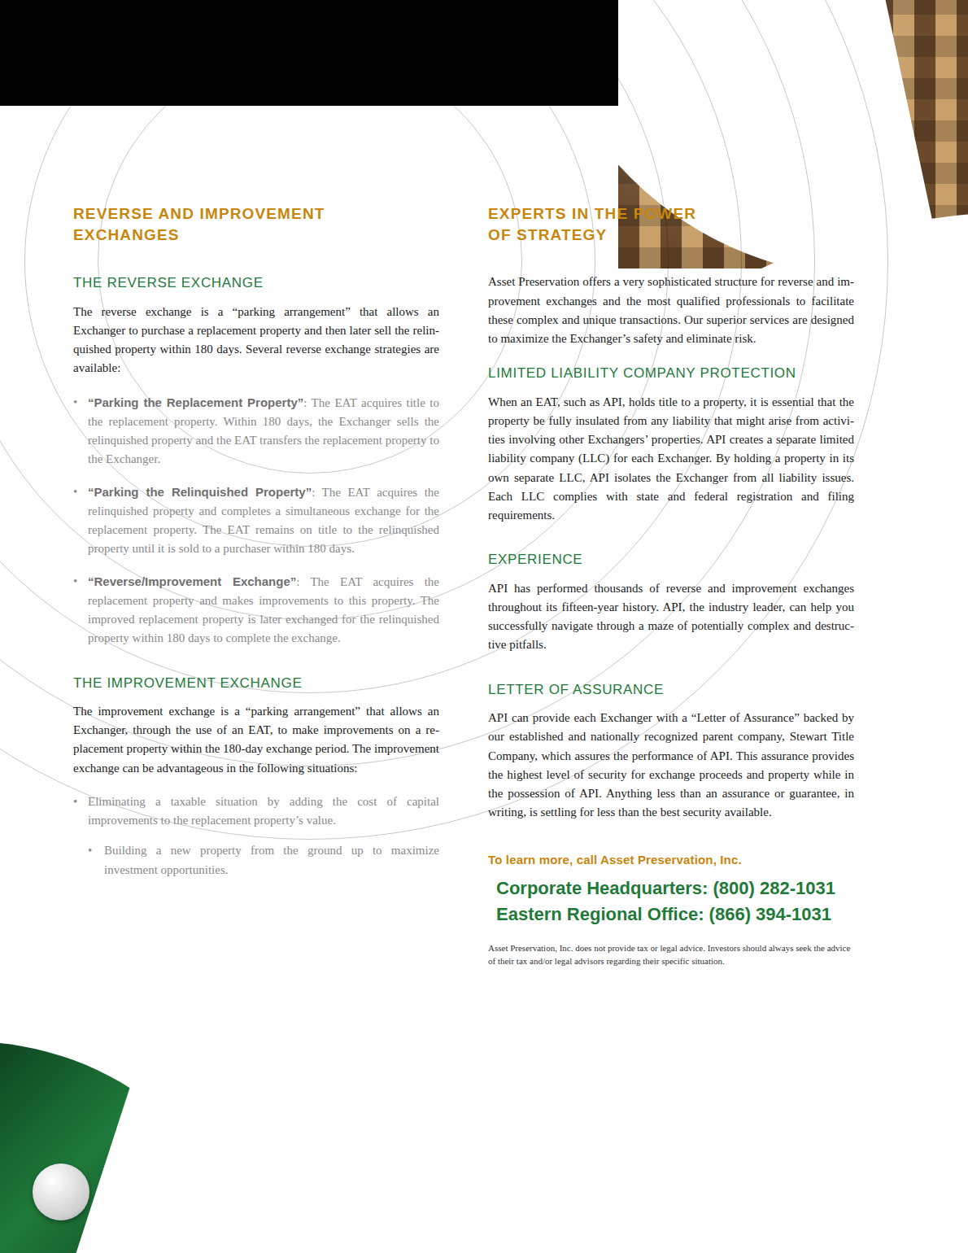Reverse and Improvement
Exchanges
The Reverse Exchange
The reverse exchange is a “parking arrangement” that allows an Exchanger to purchase a replacement property and then later sell the relinquished property within 180 days. Several reverse exchange strategies are available:
“Parking the Replacement Property”: The EAT acquires title to the replacement property. Within 180 days, the Exchanger sells the relinquished property and the EAT transfers the replacement property to the Exchanger.
“Parking the Relinquished Property”: The EAT acquires the relinquished property and completes a simultaneous exchange for the replacement property. The EAT remains on title to the relinquished property until it is sold to a purchaser within 180 days.
“Reverse/Improvement Exchange”: The EAT acquires the replacement property and makes improvements to this property. The improved replacement property is later exchanged for the relinquished property within 180 days to complete the exchange.
The Improvement Exchange
The improvement exchange is a “parking arrangement” that allows an Exchanger, through the use of an EAT, to make improvements on a replacement property within the 180-day exchange period. The improvement exchange can be advantageous in the following situations:
Eliminating a taxable situation by adding the cost of capital improvements to the replacement property’s value.
Building a new property from the ground up to maximize investment opportunities.
Experts in the Power
of Strategy
Asset Preservation offers a very sophisticated structure for reverse and improvement exchanges and the most qualified professionals to facilitate these complex and unique transactions. Our superior services are designed to maximize the Exchanger’s safety and eliminate risk.
Limited Liability Company Protection
When an EAT, such as API, holds title to a property, it is essential that the property be fully insulated from any liability that might arise from activities involving other Exchangers’ properties. API creates a separate limited liability company (LLC) for each Exchanger. By holding a property in its own separate LLC, API isolates the Exchanger from all liability issues. Each LLC complies with state and federal registration and filing requirements.
Experience
API has performed thousands of reverse and improvement exchanges throughout its fifteen-year history. API, the industry leader, can help you successfully navigate through a maze of potentially complex and destructive pitfalls.
Letter of Assurance
API can provide each Exchanger with a “Letter of Assurance” backed by our established and nationally recognized parent company, Stewart Title Company, which assures the performance of API. This assurance provides the highest level of security for exchange proceeds and property while in the possession of API. Anything less than an assurance or guarantee, in writing, is settling for less than the best security available.
To learn more, call Asset Preservation, Inc.
Corporate Headquarters: (800) 282-1031
Eastern Regional Office: (866) 394-1031
Asset Preservation, Inc. does not provide tax or legal advice. Investors should always seek the advice of their tax and/or legal advisors regarding their specific situation.